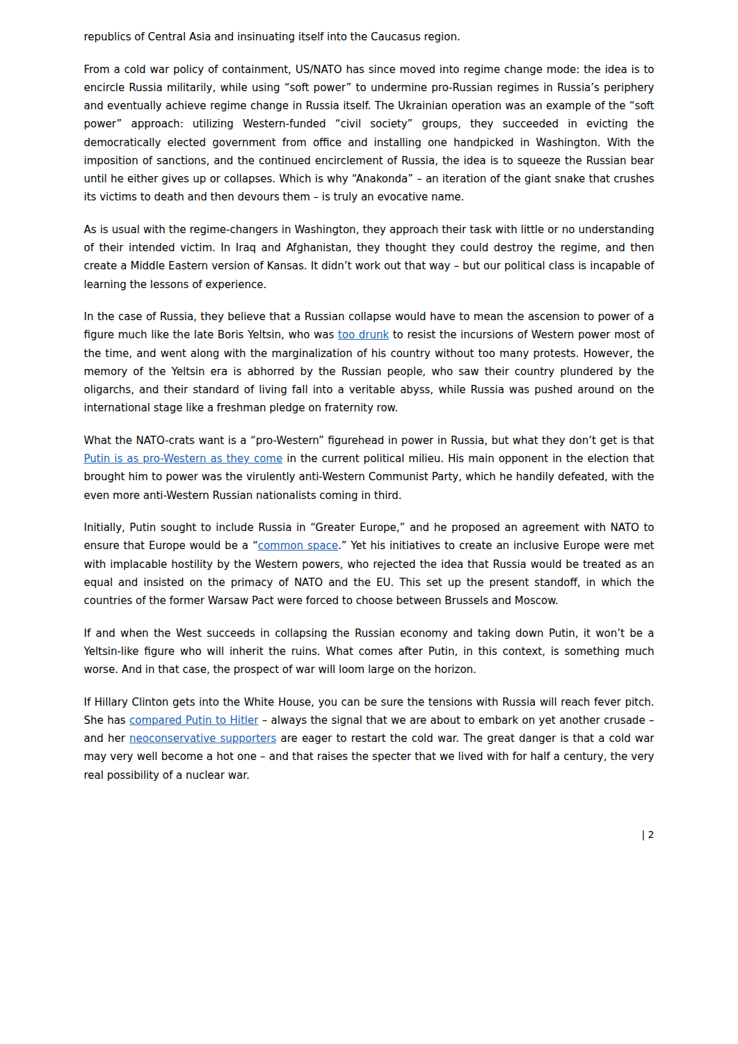republics of Central Asia and insinuating itself into the Caucasus region.
From a cold war policy of containment, US/NATO has since moved into regime change mode: the idea is to encircle Russia militarily, while using “soft power” to undermine pro-Russian regimes in Russia’s periphery and eventually achieve regime change in Russia itself. The Ukrainian operation was an example of the “soft power” approach: utilizing Western-funded “civil society” groups, they succeeded in evicting the democratically elected government from office and installing one handpicked in Washington. With the imposition of sanctions, and the continued encirclement of Russia, the idea is to squeeze the Russian bear until he either gives up or collapses. Which is why “Anakonda” – an iteration of the giant snake that crushes its victims to death and then devours them – is truly an evocative name.
As is usual with the regime-changers in Washington, they approach their task with little or no understanding of their intended victim. In Iraq and Afghanistan, they thought they could destroy the regime, and then create a Middle Eastern version of Kansas. It didn’t work out that way – but our political class is incapable of learning the lessons of experience.
In the case of Russia, they believe that a Russian collapse would have to mean the ascension to power of a figure much like the late Boris Yeltsin, who was too drunk to resist the incursions of Western power most of the time, and went along with the marginalization of his country without too many protests. However, the memory of the Yeltsin era is abhorred by the Russian people, who saw their country plundered by the oligarchs, and their standard of living fall into a veritable abyss, while Russia was pushed around on the international stage like a freshman pledge on fraternity row.
What the NATO-crats want is a “pro-Western” figurehead in power in Russia, but what they don’t get is that Putin is as pro-Western as they come in the current political milieu. His main opponent in the election that brought him to power was the virulently anti-Western Communist Party, which he handily defeated, with the even more anti-Western Russian nationalists coming in third.
Initially, Putin sought to include Russia in “Greater Europe,” and he proposed an agreement with NATO to ensure that Europe would be a “common space.” Yet his initiatives to create an inclusive Europe were met with implacable hostility by the Western powers, who rejected the idea that Russia would be treated as an equal and insisted on the primacy of NATO and the EU. This set up the present standoff, in which the countries of the former Warsaw Pact were forced to choose between Brussels and Moscow.
If and when the West succeeds in collapsing the Russian economy and taking down Putin, it won’t be a Yeltsin-like figure who will inherit the ruins. What comes after Putin, in this context, is something much worse. And in that case, the prospect of war will loom large on the horizon.
If Hillary Clinton gets into the White House, you can be sure the tensions with Russia will reach fever pitch. She has compared Putin to Hitler – always the signal that we are about to embark on yet another crusade – and her neoconservative supporters are eager to restart the cold war. The great danger is that a cold war may very well become a hot one – and that raises the specter that we lived with for half a century, the very real possibility of a nuclear war.
| 2